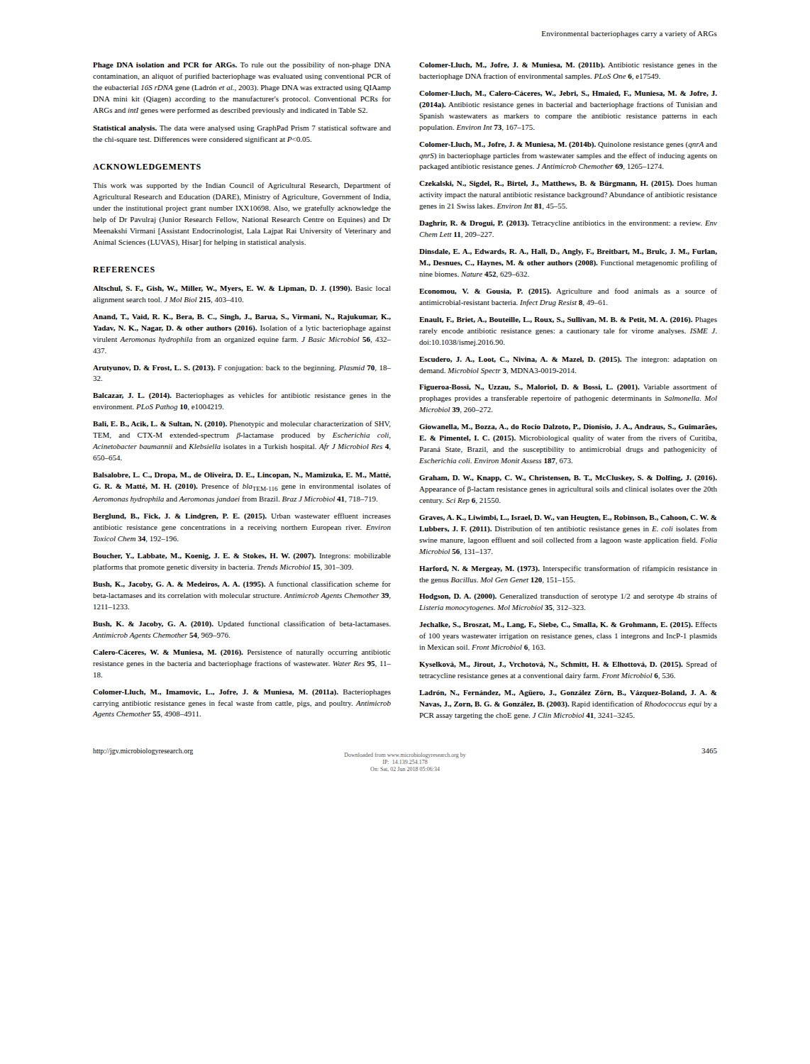Environmental bacteriophages carry a variety of ARGs
Phage DNA isolation and PCR for ARGs. To rule out the possibility of non-phage DNA contamination, an aliquot of purified bacteriophage was evaluated using conventional PCR of the eubacterial 16S rDNA gene (Ladrón et al., 2003). Phage DNA was extracted using QIAamp DNA mini kit (Qiagen) according to the manufacturer's protocol. Conventional PCRs for ARGs and intI genes were performed as described previously and indicated in Table S2.
Statistical analysis. The data were analysed using GraphPad Prism 7 statistical software and the chi-square test. Differences were considered significant at P<0.05.
Acknowledgements
This work was supported by the Indian Council of Agricultural Research, Department of Agricultural Research and Education (DARE), Ministry of Agriculture, Government of India, under the institutional project grant number IXX10698. Also, we gratefully acknowledge the help of Dr Pavulraj (Junior Research Fellow, National Research Centre on Equines) and Dr Meenakshi Virmani [Assistant Endocrinologist, Lala Lajpat Rai University of Veterinary and Animal Sciences (LUVAS), Hisar] for helping in statistical analysis.
References
Altschul, S. F., Gish, W., Miller, W., Myers, E. W. & Lipman, D. J. (1990). Basic local alignment search tool. J Mol Biol 215, 403–410.
Anand, T., Vaid, R. K., Bera, B. C., Singh, J., Barua, S., Virmani, N., Rajukumar, K., Yadav, N. K., Nagar, D. & other authors (2016). Isolation of a lytic bacteriophage against virulent Aeromonas hydrophila from an organized equine farm. J Basic Microbiol 56, 432–437.
Arutyunov, D. & Frost, L. S. (2013). F conjugation: back to the beginning. Plasmid 70, 18–32.
Balcazar, J. L. (2014). Bacteriophages as vehicles for antibiotic resistance genes in the environment. PLoS Pathog 10, e1004219.
Bali, E. B., Acik, L. & Sultan, N. (2010). Phenotypic and molecular characterization of SHV, TEM, and CTX-M extended-spectrum β-lactamase produced by Escherichia coli, Acinetobacter baumannii and Klebsiella isolates in a Turkish hospital. Afr J Microbiol Res 4, 650–654.
Balsalobre, L. C., Dropa, M., de Oliveira, D. E., Lincopan, N., Mamizuka, E. M., Matté, G. R. & Matté, M. H. (2010). Presence of blaTEM-116 gene in environmental isolates of Aeromonas hydrophila and Aeromonas jandaei from Brazil. Braz J Microbiol 41, 718–719.
Berglund, B., Fick, J. & Lindgren, P. E. (2015). Urban wastewater effluent increases antibiotic resistance gene concentrations in a receiving northern European river. Environ Toxicol Chem 34, 192–196.
Boucher, Y., Labbate, M., Koenig, J. E. & Stokes, H. W. (2007). Integrons: mobilizable platforms that promote genetic diversity in bacteria. Trends Microbiol 15, 301–309.
Bush, K., Jacoby, G. A. & Medeiros, A. A. (1995). A functional classification scheme for beta-lactamases and its correlation with molecular structure. Antimicrob Agents Chemother 39, 1211–1233.
Bush, K. & Jacoby, G. A. (2010). Updated functional classification of beta-lactamases. Antimicrob Agents Chemother 54, 969–976.
Calero-Cáceres, W. & Muniesa, M. (2016). Persistence of naturally occurring antibiotic resistance genes in the bacteria and bacteriophage fractions of wastewater. Water Res 95, 11–18.
Colomer-Lluch, M., Imamovic, L., Jofre, J. & Muniesa, M. (2011a). Bacteriophages carrying antibiotic resistance genes in fecal waste from cattle, pigs, and poultry. Antimicrob Agents Chemother 55, 4908–4911.
Colomer-Lluch, M., Jofre, J. & Muniesa, M. (2011b). Antibiotic resistance genes in the bacteriophage DNA fraction of environmental samples. PLoS One 6, e17549.
Colomer-Lluch, M., Calero-Cáceres, W., Jebri, S., Hmaied, F., Muniesa, M. & Jofre, J. (2014a). Antibiotic resistance genes in bacterial and bacteriophage fractions of Tunisian and Spanish wastewaters as markers to compare the antibiotic resistance patterns in each population. Environ Int 73, 167–175.
Colomer-Lluch, M., Jofre, J. & Muniesa, M. (2014b). Quinolone resistance genes (qnrA and qnrS) in bacteriophage particles from wastewater samples and the effect of inducing agents on packaged antibiotic resistance genes. J Antimicrob Chemother 69, 1265–1274.
Czekalski, N., Sigdel, R., Birtel, J., Matthews, B. & Bürgmann, H. (2015). Does human activity impact the natural antibiotic resistance background? Abundance of antibiotic resistance genes in 21 Swiss lakes. Environ Int 81, 45–55.
Daghrir, R. & Drogui, P. (2013). Tetracycline antibiotics in the environment: a review. Env Chem Lett 11, 209–227.
Dinsdale, E. A., Edwards, R. A., Hall, D., Angly, F., Breitbart, M., Brulc, J. M., Furlan, M., Desnues, C., Haynes, M. & other authors (2008). Functional metagenomic profiling of nine biomes. Nature 452, 629–632.
Economou, V. & Gousia, P. (2015). Agriculture and food animals as a source of antimicrobial-resistant bacteria. Infect Drug Resist 8, 49–61.
Enault, F., Briet, A., Bouteille, L., Roux, S., Sullivan, M. B. & Petit, M. A. (2016). Phages rarely encode antibiotic resistance genes: a cautionary tale for virome analyses. ISME J. doi:10.1038/ismej.2016.90.
Escudero, J. A., Loot, C., Nivina, A. & Mazel, D. (2015). The integron: adaptation on demand. Microbiol Spectr 3, MDNA3-0019-2014.
Figueroa-Bossi, N., Uzzau, S., Maloriol, D. & Bossi, L. (2001). Variable assortment of prophages provides a transferable repertoire of pathogenic determinants in Salmonella. Mol Microbiol 39, 260–272.
Giowanella, M., Bozza, A., do Rocio Dalzoto, P., Dionísio, J. A., Andraus, S., Guimarães, E. & Pimentel, I. C. (2015). Microbiological quality of water from the rivers of Curitiba, Paraná State, Brazil, and the susceptibility to antimicrobial drugs and pathogenicity of Escherichia coli. Environ Monit Assess 187, 673.
Graham, D. W., Knapp, C. W., Christensen, B. T., McCluskey, S. & Dolfing, J. (2016). Appearance of β-lactam resistance genes in agricultural soils and clinical isolates over the 20th century. Sci Rep 6, 21550.
Graves, A. K., Liwimbi, L., Israel, D. W., van Heugten, E., Robinson, B., Cahoon, C. W. & Lubbers, J. F. (2011). Distribution of ten antibiotic resistance genes in E. coli isolates from swine manure, lagoon effluent and soil collected from a lagoon waste application field. Folia Microbiol 56, 131–137.
Harford, N. & Mergeay, M. (1973). Interspecific transformation of rifampicin resistance in the genus Bacillus. Mol Gen Genet 120, 151–155.
Hodgson, D. A. (2000). Generalized transduction of serotype 1/2 and serotype 4b strains of Listeria monocytogenes. Mol Microbiol 35, 312–323.
Jechalke, S., Broszat, M., Lang, F., Siebe, C., Smalla, K. & Grohmann, E. (2015). Effects of 100 years wastewater irrigation on resistance genes, class 1 integrons and IncP-1 plasmids in Mexican soil. Front Microbiol 6, 163.
Kyselková, M., Jirout, J., Vrchotová, N., Schmitt, H. & Elhottová, D. (2015). Spread of tetracycline resistance genes at a conventional dairy farm. Front Microbiol 6, 536.
Ladrón, N., Fernández, M., Agüero, J., González Zörn, B., Vázquez-Boland, J. A. & Navas, J., Zorn, B. G. & González, B. (2003). Rapid identification of Rhodococcus equi by a PCR assay targeting the choE gene. J Clin Microbiol 41, 3241–3245.
http://jgv.microbiologyresearch.org
3465
Downloaded from www.microbiologyresearch.org by
IP: 14.139.254.178
On: Sat, 02 Jun 2018 05:06:34